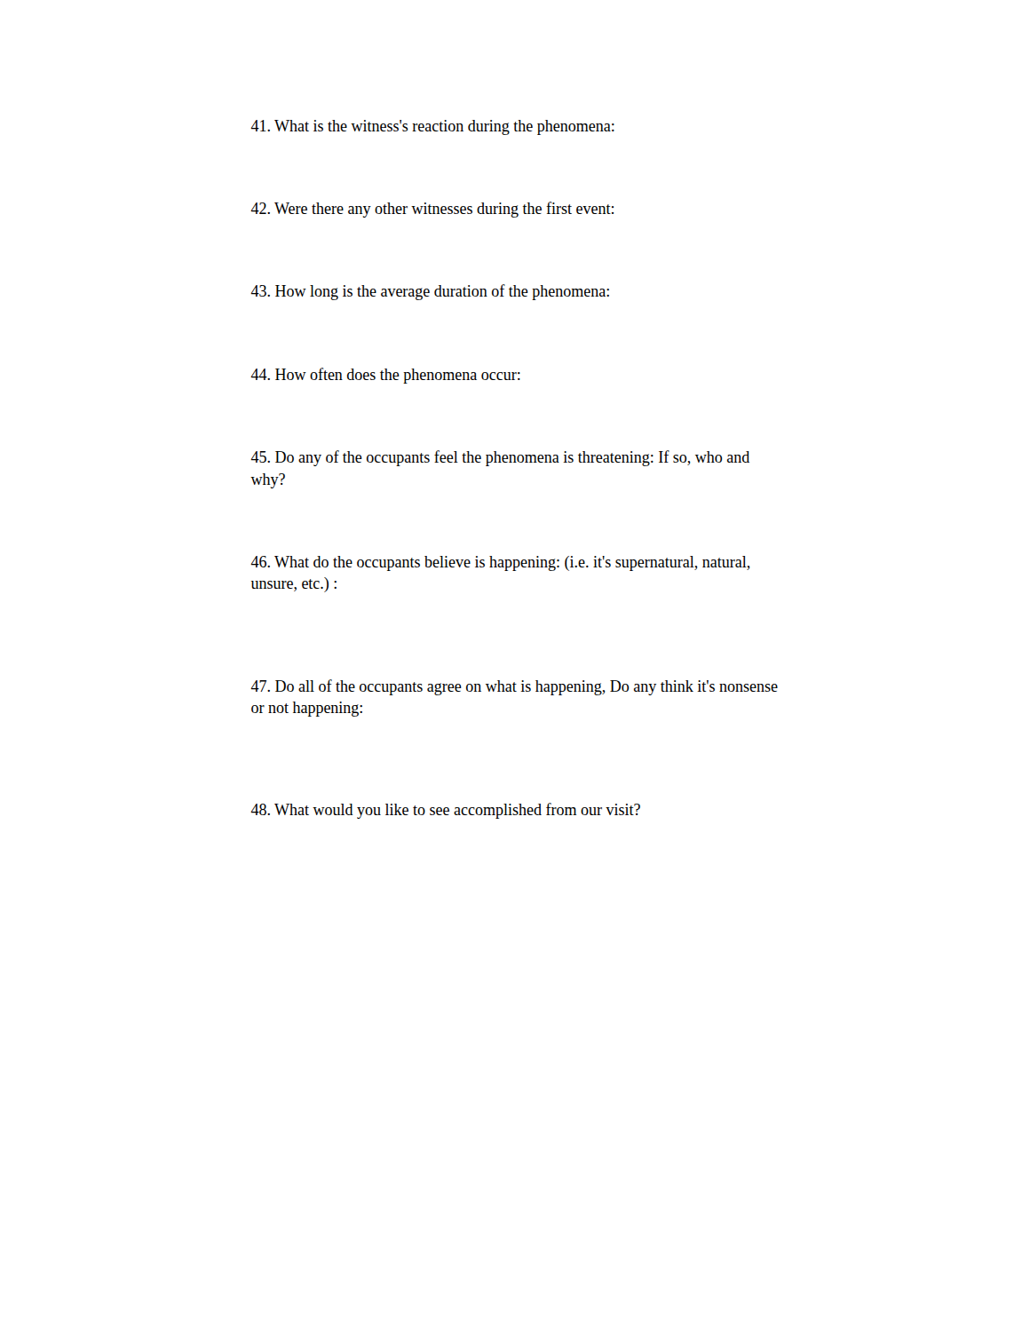41. What is the witness's reaction during the phenomena:
42. Were there any other witnesses during the first event:
43. How long is the average duration of the phenomena:
44. How often does the phenomena occur:
45. Do any of the occupants feel the phenomena is threatening: If so, who and why?
46. What do the occupants believe is happening: (i.e. it's supernatural, natural, unsure, etc.) :
47. Do all of the occupants agree on what is happening, Do any think it's nonsense or not happening:
48. What would you like to see accomplished from our visit?